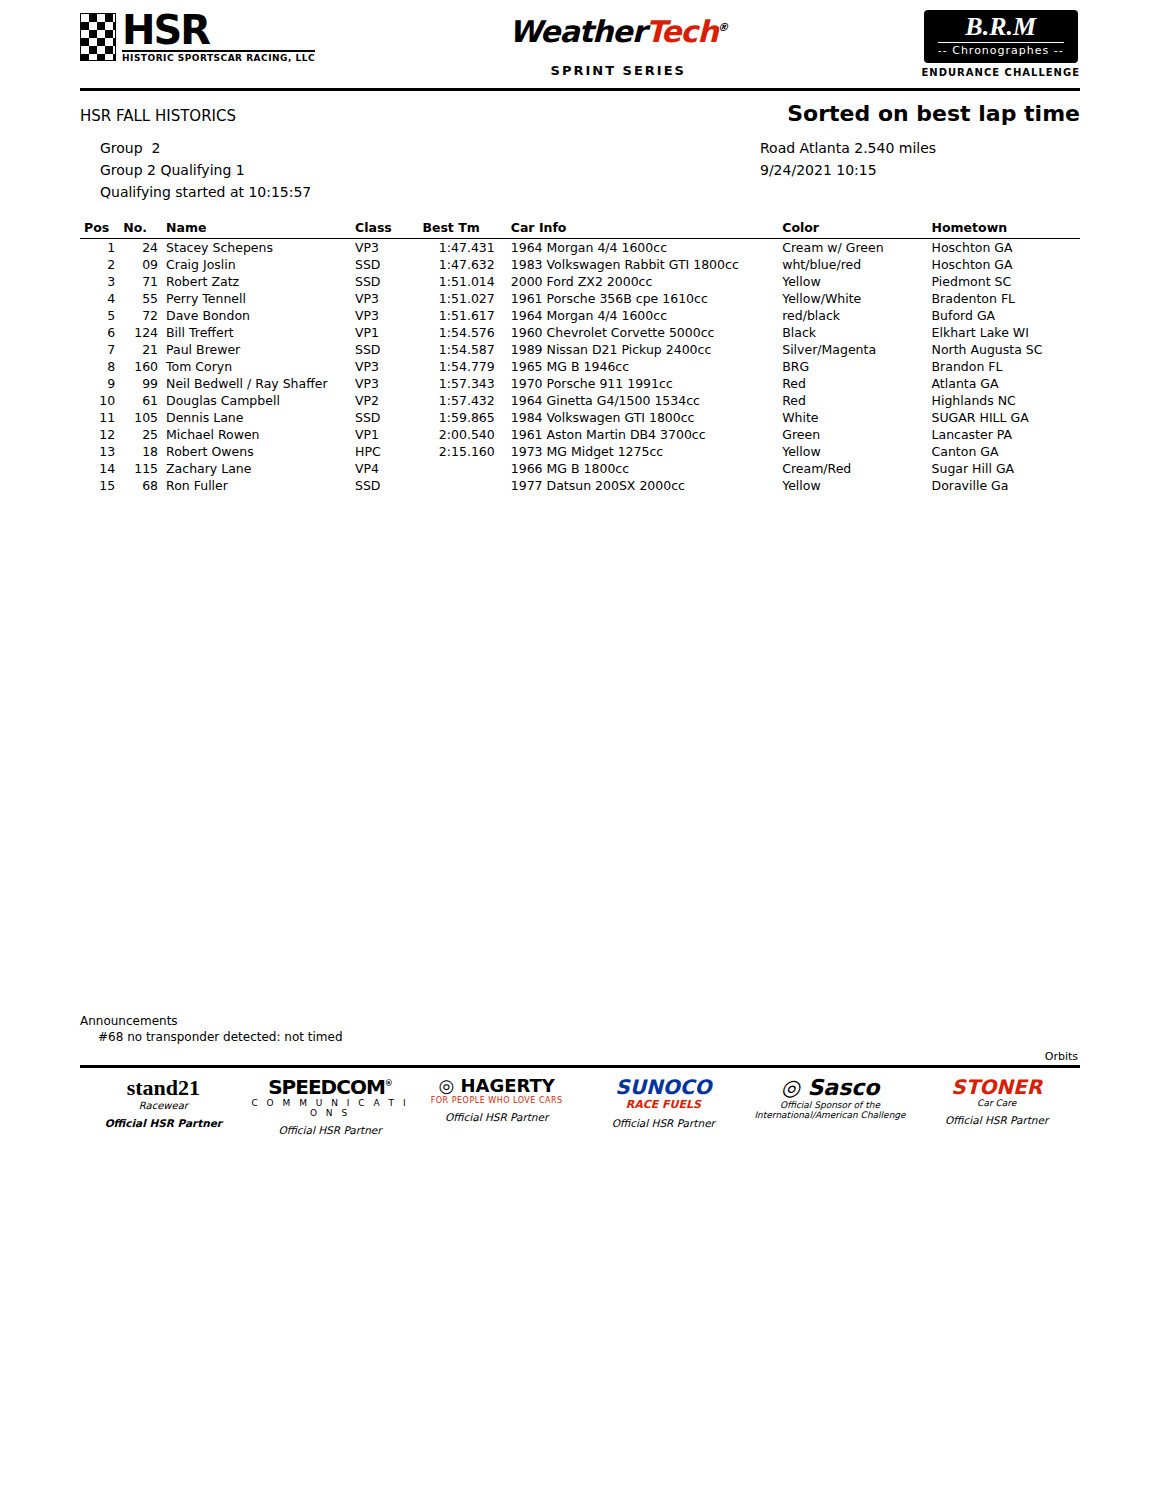HSR
HISTORIC SPORTSCAR RACING, LLC
WeatherTech®
SPRINT SERIES
B.R.M
-- Chronographes --
ENDURANCE CHALLENGE
HSR FALL HISTORICS
Sorted on best lap time
Group 2
Road Atlanta 2.540 miles
Group 2 Qualifying 1
9/24/2021 10:15
Qualifying started at 10:15:57
| Pos | No. | Name | Class | Best Tm | Car Info | Color | Hometown |
| --- | --- | --- | --- | --- | --- | --- | --- |
| 1 | 24 | Stacey Schepens | VP3 | 1:47.431 | 1964 Morgan 4/4 1600cc | Cream w/ Green | Hoschton GA |
| 2 | 09 | Craig Joslin | SSD | 1:47.632 | 1983 Volkswagen Rabbit GTI 1800cc | wht/blue/red | Hoschton GA |
| 3 | 71 | Robert Zatz | SSD | 1:51.014 | 2000 Ford ZX2 2000cc | Yellow | Piedmont SC |
| 4 | 55 | Perry Tennell | VP3 | 1:51.027 | 1961 Porsche 356B cpe 1610cc | Yellow/White | Bradenton FL |
| 5 | 72 | Dave Bondon | VP3 | 1:51.617 | 1964 Morgan 4/4 1600cc | red/black | Buford GA |
| 6 | 124 | Bill Treffert | VP1 | 1:54.576 | 1960 Chevrolet Corvette 5000cc | Black | Elkhart Lake WI |
| 7 | 21 | Paul Brewer | SSD | 1:54.587 | 1989 Nissan D21 Pickup 2400cc | Silver/Magenta | North Augusta SC |
| 8 | 160 | Tom Coryn | VP3 | 1:54.779 | 1965 MG B 1946cc | BRG | Brandon FL |
| 9 | 99 | Neil Bedwell / Ray Shaffer | VP3 | 1:57.343 | 1970 Porsche 911 1991cc | Red | Atlanta GA |
| 10 | 61 | Douglas Campbell | VP2 | 1:57.432 | 1964 Ginetta G4/1500 1534cc | Red | Highlands NC |
| 11 | 105 | Dennis Lane | SSD | 1:59.865 | 1984 Volkswagen GTI 1800cc | White | SUGAR HILL GA |
| 12 | 25 | Michael Rowen | VP1 | 2:00.540 | 1961 Aston Martin DB4 3700cc | Green | Lancaster PA |
| 13 | 18 | Robert Owens | HPC | 2:15.160 | 1973 MG Midget 1275cc | Yellow | Canton GA |
| 14 | 115 | Zachary Lane | VP4 | | 1966 MG B 1800cc | Cream/Red | Sugar Hill GA |
| 15 | 68 | Ron Fuller | SSD | | 1977 Datsun 200SX 2000cc | Yellow | Doraville Ga |
Announcements
#68 no transponder detected: not timed
Orbits
stand21
Racewear
Official HSR Partner
SPEEDCOM®
C O M M U N I C A T I O N S
Official HSR Partner
◎ HAGERTY
FOR PEOPLE WHO LOVE CARS
Official HSR Partner
SUNOCO
RACE FUELS
Official HSR Partner
◎ Sasco
Official Sponsor of the
International/American Challenge
STONER
Car Care
Official HSR Partner